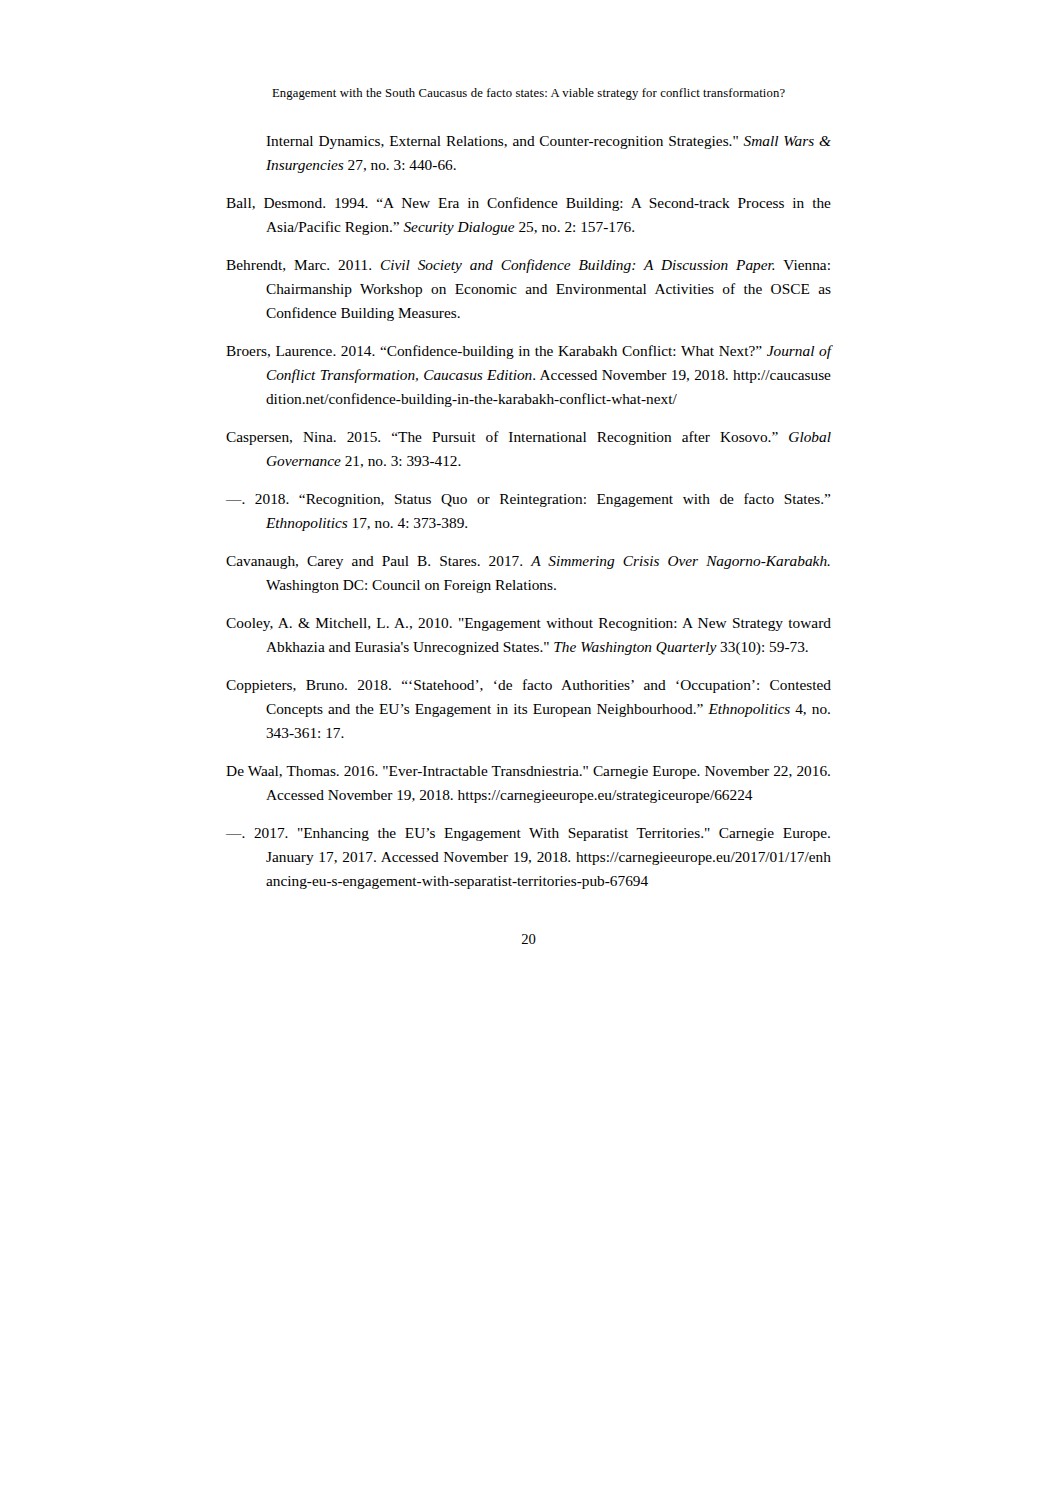Engagement with the South Caucasus de facto states: A viable strategy for conflict transformation?
Internal Dynamics, External Relations, and Counter-recognition Strategies." Small Wars & Insurgencies 27, no. 3: 440-66.
Ball, Desmond. 1994. “A New Era in Confidence Building: A Second-track Process in the Asia/Pacific Region.” Security Dialogue 25, no. 2: 157-176.
Behrendt, Marc. 2011. Civil Society and Confidence Building: A Discussion Paper. Vienna: Chairmanship Workshop on Economic and Environmental Activities of the OSCE as Confidence Building Measures.
Broers, Laurence. 2014. “Confidence-building in the Karabakh Conflict: What Next?” Journal of Conflict Transformation, Caucasus Edition. Accessed November 19, 2018. http://caucasusedition.net/confidence-building-in-the-karabakh-conflict-what-next/
Caspersen, Nina. 2015. “The Pursuit of International Recognition after Kosovo.” Global Governance 21, no. 3: 393-412.
—. 2018. “Recognition, Status Quo or Reintegration: Engagement with de facto States.” Ethnopolitics 17, no. 4: 373-389.
Cavanaugh, Carey and Paul B. Stares. 2017. A Simmering Crisis Over Nagorno-Karabakh. Washington DC: Council on Foreign Relations.
Cooley, A. & Mitchell, L. A., 2010. "Engagement without Recognition: A New Strategy toward Abkhazia and Eurasia's Unrecognized States." The Washington Quarterly 33(10): 59-73.
Coppieters, Bruno. 2018. “‘Statehood’, ‘de facto Authorities’ and ‘Occupation’: Contested Concepts and the EU’s Engagement in its European Neighbourhood.” Ethnopolitics 4, no. 343-361: 17.
De Waal, Thomas. 2016. "Ever-Intractable Transdniestria." Carnegie Europe. November 22, 2016. Accessed November 19, 2018. https://carnegieeurope.eu/strategiceurope/66224
—. 2017. "Enhancing the EU’s Engagement With Separatist Territories." Carnegie Europe. January 17, 2017. Accessed November 19, 2018. https://carnegieeurope.eu/2017/01/17/enhancing-eu-s-engagement-with-separatist-territories-pub-67694
20